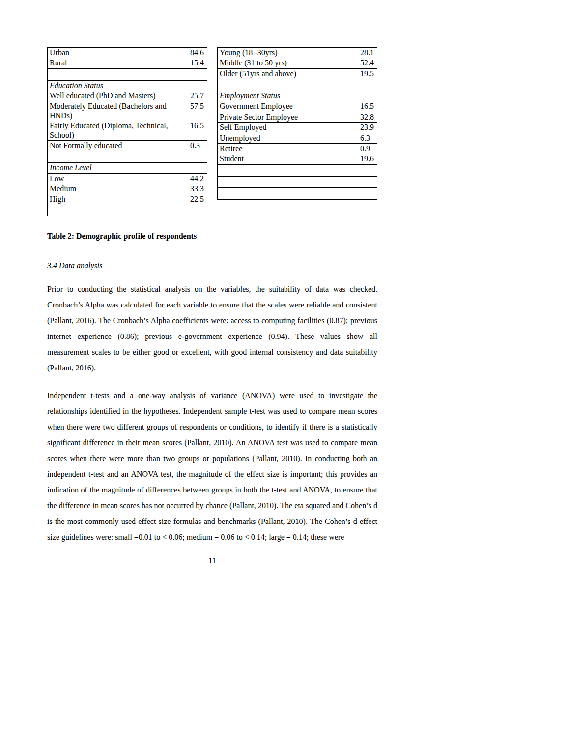| / Urban / 84.6 / / Rural / 15.4 / / Education Status / / / Well educated (PhD and Masters) / 25.7 / / Moderately Educated (Bachelors and HNDs) / 57.5 / / Fairly Educated (Diploma, Technical, School) / 16.5 / / Not Formally educated / 0.3 / / Income Level / / / Low / 44.2 / / Medium / 33.3 / / High / 22.5 / | | / Young (18 -30yrs) / 28.1 / / Middle (31 to 50 yrs) / 52.4 / / Older (51yrs and above) / 19.5 / / Employment Status / / / Government Employee / 16.5 / / Private Sector Employee / 32.8 / / Self Employed / 23.9 / / Unemployed / 6.3 / / Retiree / 0.9 / / Student / 19.6 / |
Table 2: Demographic profile of respondents
3.4 Data analysis
Prior to conducting the statistical analysis on the variables, the suitability of data was checked. Cronbach’s Alpha was calculated for each variable to ensure that the scales were reliable and consistent (Pallant, 2016). The Cronbach’s Alpha coefficients were: access to computing facilities (0.87); previous internet experience (0.86); previous e-government experience (0.94). These values show all measurement scales to be either good or excellent, with good internal consistency and data suitability (Pallant, 2016).
Independent t-tests and a one-way analysis of variance (ANOVA) were used to investigate the relationships identified in the hypotheses. Independent sample t-test was used to compare mean scores when there were two different groups of respondents or conditions, to identify if there is a statistically significant difference in their mean scores (Pallant, 2010). An ANOVA test was used to compare mean scores when there were more than two groups or populations (Pallant, 2010). In conducting both an independent t-test and an ANOVA test, the magnitude of the effect size is important; this provides an indication of the magnitude of differences between groups in both the t-test and ANOVA, to ensure that the difference in mean scores has not occurred by chance (Pallant, 2010). The eta squared and Cohen’s d is the most commonly used effect size formulas and benchmarks (Pallant, 2010). The Cohen’s d effect size guidelines were: small =0.01 to < 0.06; medium = 0.06 to < 0.14; large = 0.14; these were
11